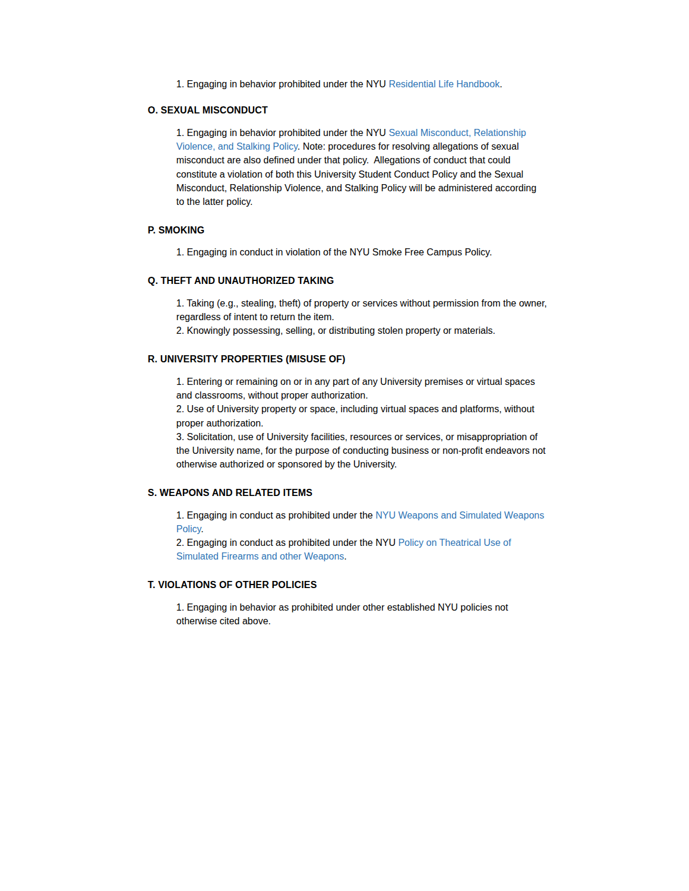1. Engaging in behavior prohibited under the NYU Residential Life Handbook.
O. SEXUAL MISCONDUCT
1. Engaging in behavior prohibited under the NYU Sexual Misconduct, Relationship Violence, and Stalking Policy. Note: procedures for resolving allegations of sexual misconduct are also defined under that policy. Allegations of conduct that could constitute a violation of both this University Student Conduct Policy and the Sexual Misconduct, Relationship Violence, and Stalking Policy will be administered according to the latter policy.
P. SMOKING
1. Engaging in conduct in violation of the NYU Smoke Free Campus Policy.
Q. THEFT AND UNAUTHORIZED TAKING
1. Taking (e.g., stealing, theft) of property or services without permission from the owner, regardless of intent to return the item.
2. Knowingly possessing, selling, or distributing stolen property or materials.
R. UNIVERSITY PROPERTIES (MISUSE OF)
1. Entering or remaining on or in any part of any University premises or virtual spaces and classrooms, without proper authorization.
2. Use of University property or space, including virtual spaces and platforms, without proper authorization.
3. Solicitation, use of University facilities, resources or services, or misappropriation of the University name, for the purpose of conducting business or non-profit endeavors not otherwise authorized or sponsored by the University.
S. WEAPONS AND RELATED ITEMS
1. Engaging in conduct as prohibited under the NYU Weapons and Simulated Weapons Policy.
2. Engaging in conduct as prohibited under the NYU Policy on Theatrical Use of Simulated Firearms and other Weapons.
T. VIOLATIONS OF OTHER POLICIES
1. Engaging in behavior as prohibited under other established NYU policies not otherwise cited above.